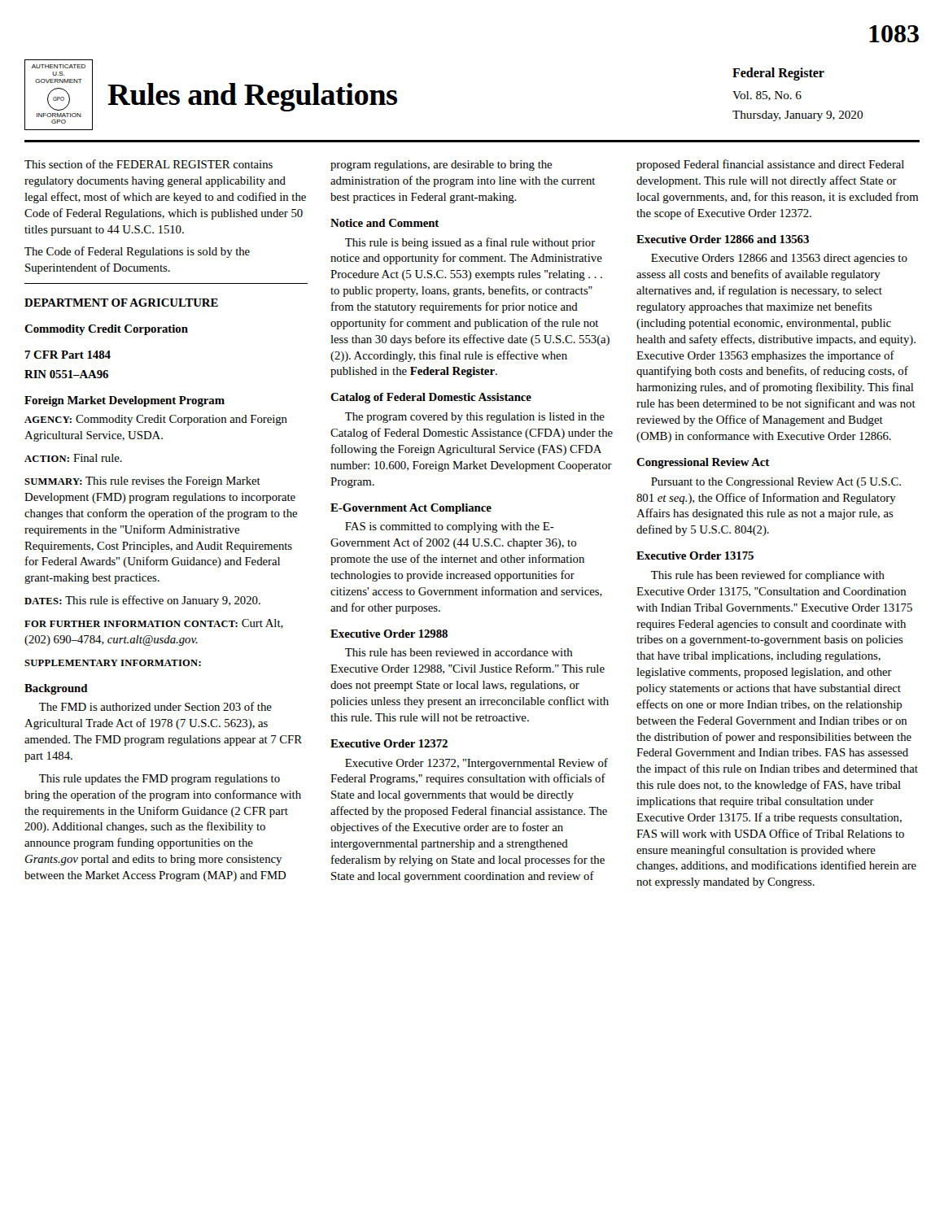1083
AUTHENTICATED
U.S. GOVERNMENT
GPO INFORMATION
GPO
Rules and Regulations
Federal Register
Vol. 85, No. 6
Thursday, January 9, 2020
This section of the FEDERAL REGISTER contains regulatory documents having general applicability and legal effect, most of which are keyed to and codified in the Code of Federal Regulations, which is published under 50 titles pursuant to 44 U.S.C. 1510.
The Code of Federal Regulations is sold by the Superintendent of Documents.
Department of Agriculture
Commodity Credit Corporation
7 CFR Part 1484
RIN 0551–AA96
Foreign Market Development Program
Agency: Commodity Credit Corporation and Foreign Agricultural Service, USDA.
Action: Final rule.
Summary: This rule revises the Foreign Market Development (FMD) program regulations to incorporate changes that conform the operation of the program to the requirements in the ''Uniform Administrative Requirements, Cost Principles, and Audit Requirements for Federal Awards'' (Uniform Guidance) and Federal grant-making best practices.
Dates: This rule is effective on January 9, 2020.
For Further Information Contact: Curt Alt, (202) 690–4784, curt.alt@usda.gov.
Supplementary Information:
Background
The FMD is authorized under Section 203 of the Agricultural Trade Act of 1978 (7 U.S.C. 5623), as amended. The FMD program regulations appear at 7 CFR part 1484.
This rule updates the FMD program regulations to bring the operation of the program into conformance with the requirements in the Uniform Guidance (2 CFR part 200). Additional changes, such as the flexibility to announce program funding opportunities on the Grants.gov portal and edits to bring more consistency between the Market Access Program (MAP) and FMD program regulations, are desirable to bring the administration of the program into line with the current best practices in Federal grant-making.
Notice and Comment
This rule is being issued as a final rule without prior notice and opportunity for comment. The Administrative Procedure Act (5 U.S.C. 553) exempts rules ''relating . . . to public property, loans, grants, benefits, or contracts'' from the statutory requirements for prior notice and opportunity for comment and publication of the rule not less than 30 days before its effective date (5 U.S.C. 553(a)(2)). Accordingly, this final rule is effective when published in the Federal Register.
Catalog of Federal Domestic Assistance
The program covered by this regulation is listed in the Catalog of Federal Domestic Assistance (CFDA) under the following the Foreign Agricultural Service (FAS) CFDA number: 10.600, Foreign Market Development Cooperator Program.
E-Government Act Compliance
FAS is committed to complying with the E-Government Act of 2002 (44 U.S.C. chapter 36), to promote the use of the internet and other information technologies to provide increased opportunities for citizens' access to Government information and services, and for other purposes.
Executive Order 12988
This rule has been reviewed in accordance with Executive Order 12988, ''Civil Justice Reform.'' This rule does not preempt State or local laws, regulations, or policies unless they present an irreconcilable conflict with this rule. This rule will not be retroactive.
Executive Order 12372
Executive Order 12372, ''Intergovernmental Review of Federal Programs,'' requires consultation with officials of State and local governments that would be directly affected by the proposed Federal financial assistance. The objectives of the Executive order are to foster an intergovernmental partnership and a strengthened federalism by relying on State and local processes for the State and local government coordination and review of proposed Federal financial assistance and direct Federal development. This rule will not directly affect State or local governments, and, for this reason, it is excluded from the scope of Executive Order 12372.
Executive Order 12866 and 13563
Executive Orders 12866 and 13563 direct agencies to assess all costs and benefits of available regulatory alternatives and, if regulation is necessary, to select regulatory approaches that maximize net benefits (including potential economic, environmental, public health and safety effects, distributive impacts, and equity). Executive Order 13563 emphasizes the importance of quantifying both costs and benefits, of reducing costs, of harmonizing rules, and of promoting flexibility. This final rule has been determined to be not significant and was not reviewed by the Office of Management and Budget (OMB) in conformance with Executive Order 12866.
Congressional Review Act
Pursuant to the Congressional Review Act (5 U.S.C. 801 et seq.), the Office of Information and Regulatory Affairs has designated this rule as not a major rule, as defined by 5 U.S.C. 804(2).
Executive Order 13175
This rule has been reviewed for compliance with Executive Order 13175, ''Consultation and Coordination with Indian Tribal Governments.'' Executive Order 13175 requires Federal agencies to consult and coordinate with tribes on a government-to-government basis on policies that have tribal implications, including regulations, legislative comments, proposed legislation, and other policy statements or actions that have substantial direct effects on one or more Indian tribes, on the relationship between the Federal Government and Indian tribes or on the distribution of power and responsibilities between the Federal Government and Indian tribes. FAS has assessed the impact of this rule on Indian tribes and determined that this rule does not, to the knowledge of FAS, have tribal implications that require tribal consultation under Executive Order 13175. If a tribe requests consultation, FAS will work with USDA Office of Tribal Relations to ensure meaningful consultation is provided where changes, additions, and modifications identified herein are not expressly mandated by Congress.